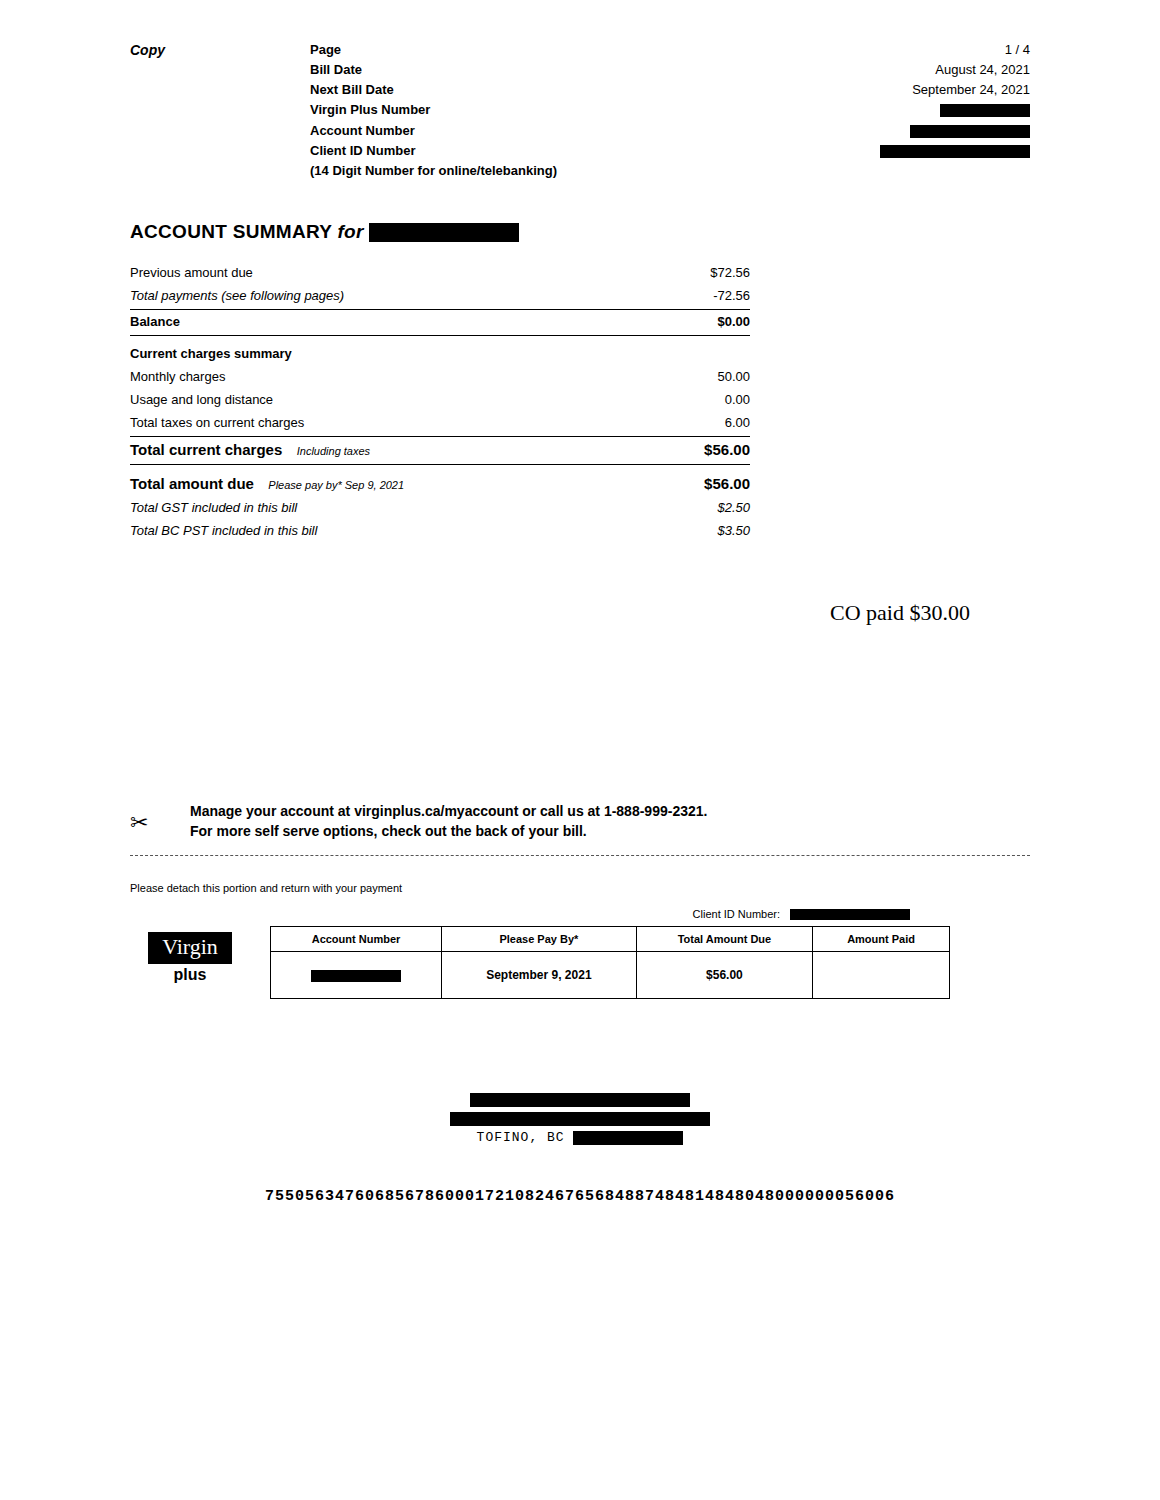Copy
Page
Bill Date
Next Bill Date
Virgin Plus Number
Account Number
Client ID Number
(14 Digit Number for online/telebanking)
1 / 4
August 24, 2021
September 24, 2021
ACCOUNT SUMMARY for
| Previous amount due | $72.56 |
| Total payments (see following pages) | -72.56 |
| Balance | $0.00 |
| Current charges summary | |
| Monthly charges | 50.00 |
| Usage and long distance | 0.00 |
| Total taxes on current charges | 6.00 |
| Total current charges Including taxes | $56.00 |
| Total amount due Please pay by* Sep 9, 2021 | $56.00 |
| Total GST included in this bill | $2.50 |
| Total BC PST included in this bill | $3.50 |
CO paid $30.00
✂
Manage your account at virginplus.ca/myaccount or call us at 1-888-999-2321.
For more self serve options, check out the back of your bill.
Please detach this portion and return with your payment
Client ID Number:
Virgin
plus
| Account Number | Please Pay By* | Total Amount Due | Amount Paid |
| --- | --- | --- | --- |
| | September 9, 2021 | $56.00 | |
TOFINO, BC
755056347606856786000172108246765684887484814848048000000056006